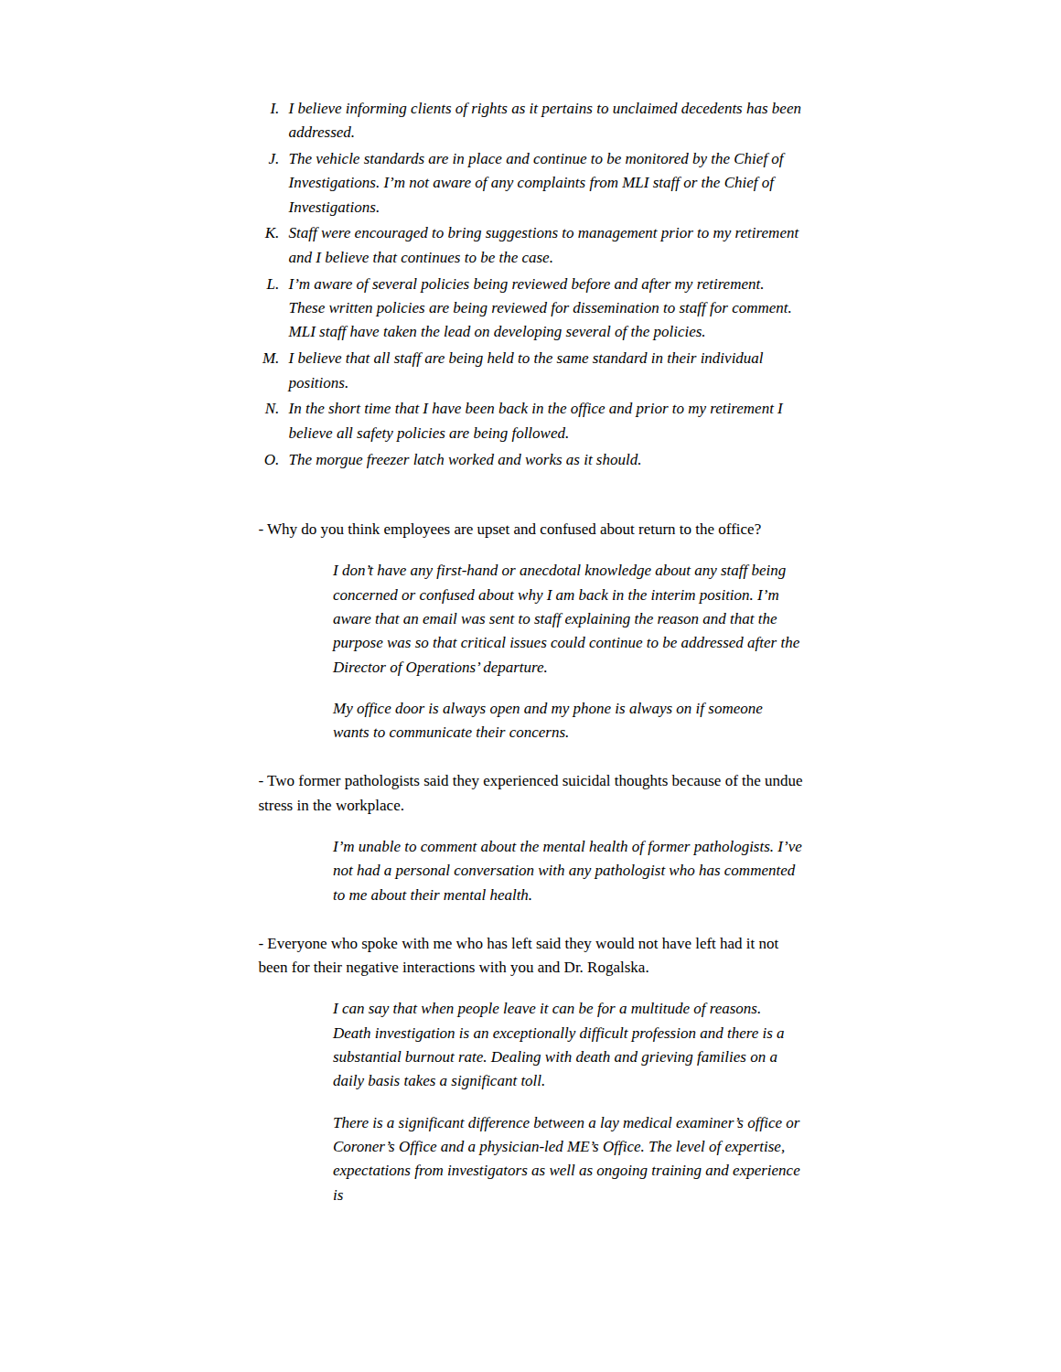I believe informing clients of rights as it pertains to unclaimed decedents has been addressed.
The vehicle standards are in place and continue to be monitored by the Chief of Investigations. I’m not aware of any complaints from MLI staff or the Chief of Investigations.
Staff were encouraged to bring suggestions to management prior to my retirement and I believe that continues to be the case.
I’m aware of several policies being reviewed before and after my retirement. These written policies are being reviewed for dissemination to staff for comment. MLI staff have taken the lead on developing several of the policies.
I believe that all staff are being held to the same standard in their individual positions.
In the short time that I have been back in the office and prior to my retirement I believe all safety policies are being followed.
The morgue freezer latch worked and works as it should.
- Why do you think employees are upset and confused about return to the office?
I don’t have any first-hand or anecdotal knowledge about any staff being concerned or confused about why I am back in the interim position. I’m aware that an email was sent to staff explaining the reason and that the purpose was so that critical issues could continue to be addressed after the Director of Operations’ departure.
My office door is always open and my phone is always on if someone wants to communicate their concerns.
- Two former pathologists said they experienced suicidal thoughts because of the undue stress in the workplace.
I’m unable to comment about the mental health of former pathologists. I’ve not had a personal conversation with any pathologist who has commented to me about their mental health.
- Everyone who spoke with me who has left said they would not have left had it not been for their negative interactions with you and Dr. Rogalska.
I can say that when people leave it can be for a multitude of reasons. Death investigation is an exceptionally difficult profession and there is a substantial burnout rate. Dealing with death and grieving families on a daily basis takes a significant toll.
There is a significant difference between a lay medical examiner’s office or Coroner’s Office and a physician-led ME’s Office. The level of expertise, expectations from investigators as well as ongoing training and experience is